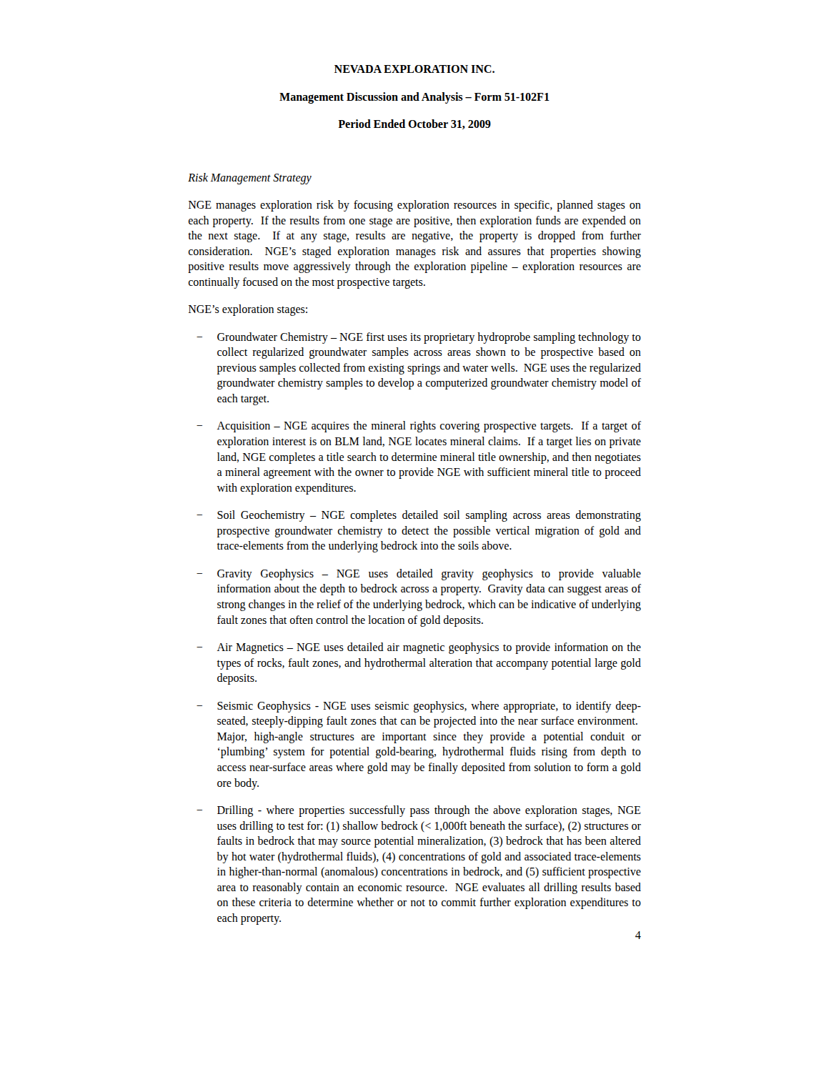NEVADA EXPLORATION INC.
Management Discussion and Analysis – Form 51-102F1
Period Ended October 31, 2009
Risk Management Strategy
NGE manages exploration risk by focusing exploration resources in specific, planned stages on each property. If the results from one stage are positive, then exploration funds are expended on the next stage. If at any stage, results are negative, the property is dropped from further consideration. NGE’s staged exploration manages risk and assures that properties showing positive results move aggressively through the exploration pipeline – exploration resources are continually focused on the most prospective targets.
NGE’s exploration stages:
Groundwater Chemistry – NGE first uses its proprietary hydroprobe sampling technology to collect regularized groundwater samples across areas shown to be prospective based on previous samples collected from existing springs and water wells. NGE uses the regularized groundwater chemistry samples to develop a computerized groundwater chemistry model of each target.
Acquisition – NGE acquires the mineral rights covering prospective targets. If a target of exploration interest is on BLM land, NGE locates mineral claims. If a target lies on private land, NGE completes a title search to determine mineral title ownership, and then negotiates a mineral agreement with the owner to provide NGE with sufficient mineral title to proceed with exploration expenditures.
Soil Geochemistry – NGE completes detailed soil sampling across areas demonstrating prospective groundwater chemistry to detect the possible vertical migration of gold and trace-elements from the underlying bedrock into the soils above.
Gravity Geophysics – NGE uses detailed gravity geophysics to provide valuable information about the depth to bedrock across a property. Gravity data can suggest areas of strong changes in the relief of the underlying bedrock, which can be indicative of underlying fault zones that often control the location of gold deposits.
Air Magnetics – NGE uses detailed air magnetic geophysics to provide information on the types of rocks, fault zones, and hydrothermal alteration that accompany potential large gold deposits.
Seismic Geophysics - NGE uses seismic geophysics, where appropriate, to identify deep-seated, steeply-dipping fault zones that can be projected into the near surface environment. Major, high-angle structures are important since they provide a potential conduit or ‘plumbing’ system for potential gold-bearing, hydrothermal fluids rising from depth to access near-surface areas where gold may be finally deposited from solution to form a gold ore body.
Drilling - where properties successfully pass through the above exploration stages, NGE uses drilling to test for: (1) shallow bedrock (< 1,000ft beneath the surface), (2) structures or faults in bedrock that may source potential mineralization, (3) bedrock that has been altered by hot water (hydrothermal fluids), (4) concentrations of gold and associated trace-elements in higher-than-normal (anomalous) concentrations in bedrock, and (5) sufficient prospective area to reasonably contain an economic resource. NGE evaluates all drilling results based on these criteria to determine whether or not to commit further exploration expenditures to each property.
4